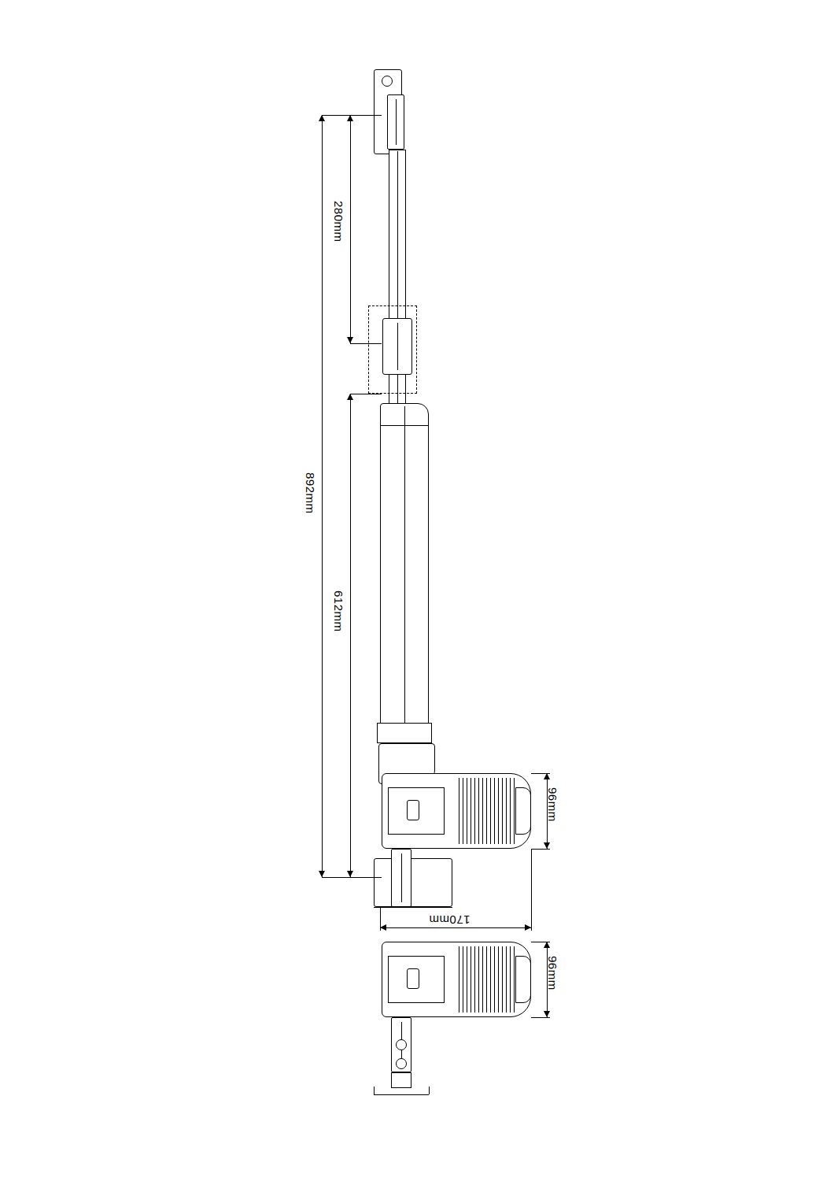280mm
892mm
612mm
96mm
170mm
96mm